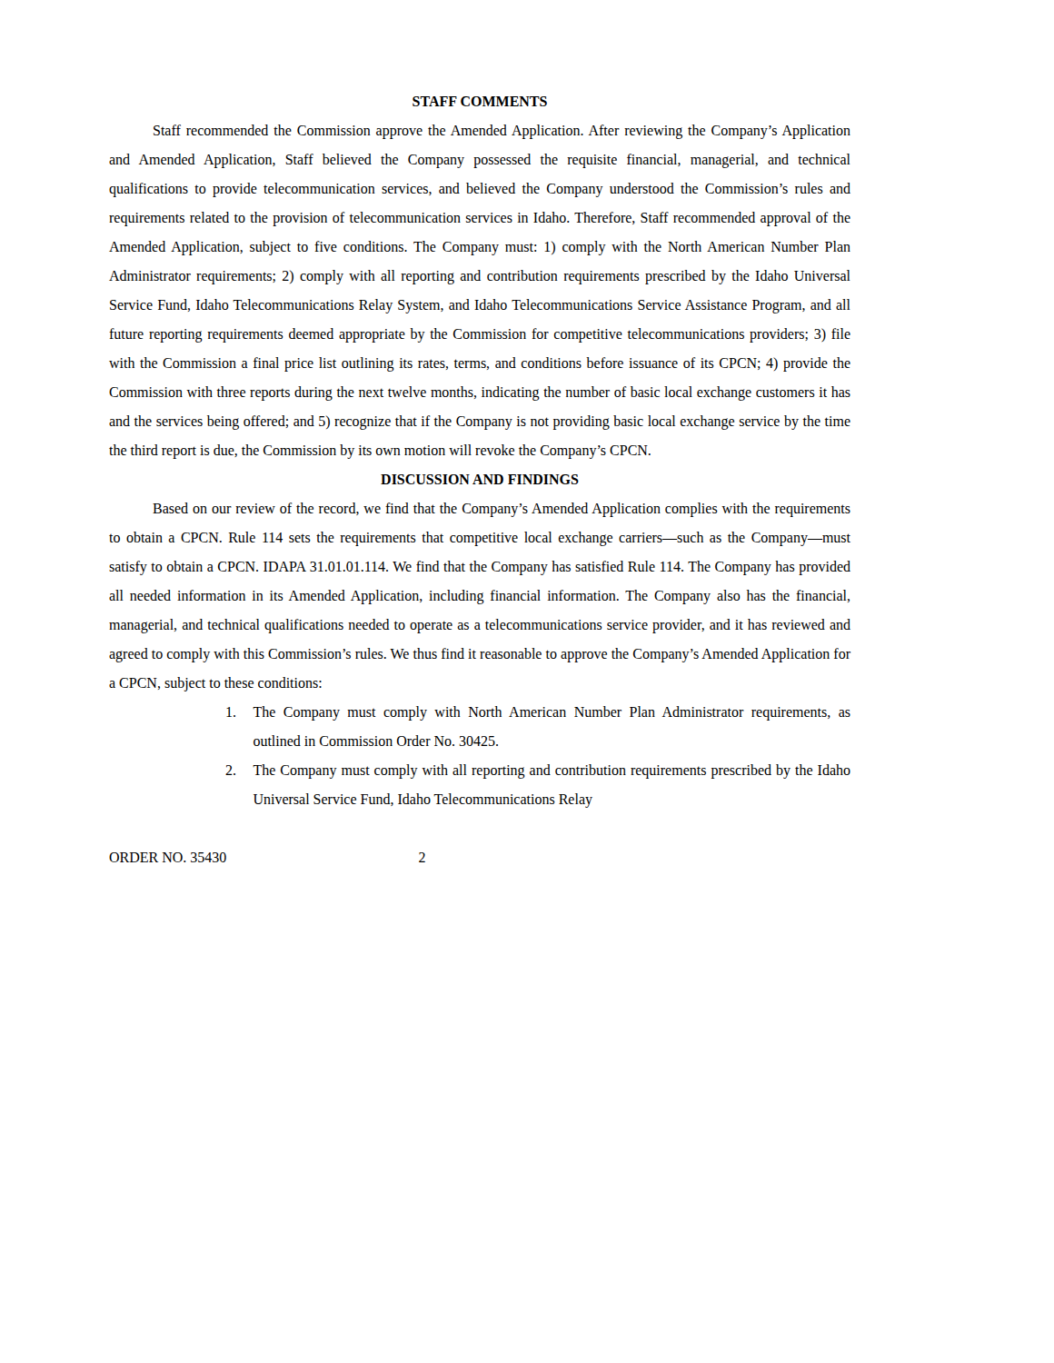STAFF COMMENTS
Staff recommended the Commission approve the Amended Application. After reviewing the Company’s Application and Amended Application, Staff believed the Company possessed the requisite financial, managerial, and technical qualifications to provide telecommunication services, and believed the Company understood the Commission’s rules and requirements related to the provision of telecommunication services in Idaho. Therefore, Staff recommended approval of the Amended Application, subject to five conditions. The Company must: 1) comply with the North American Number Plan Administrator requirements; 2) comply with all reporting and contribution requirements prescribed by the Idaho Universal Service Fund, Idaho Telecommunications Relay System, and Idaho Telecommunications Service Assistance Program, and all future reporting requirements deemed appropriate by the Commission for competitive telecommunications providers; 3) file with the Commission a final price list outlining its rates, terms, and conditions before issuance of its CPCN; 4) provide the Commission with three reports during the next twelve months, indicating the number of basic local exchange customers it has and the services being offered; and 5) recognize that if the Company is not providing basic local exchange service by the time the third report is due, the Commission by its own motion will revoke the Company’s CPCN.
DISCUSSION AND FINDINGS
Based on our review of the record, we find that the Company’s Amended Application complies with the requirements to obtain a CPCN. Rule 114 sets the requirements that competitive local exchange carriers—such as the Company—must satisfy to obtain a CPCN. IDAPA 31.01.01.114. We find that the Company has satisfied Rule 114. The Company has provided all needed information in its Amended Application, including financial information. The Company also has the financial, managerial, and technical qualifications needed to operate as a telecommunications service provider, and it has reviewed and agreed to comply with this Commission’s rules. We thus find it reasonable to approve the Company’s Amended Application for a CPCN, subject to these conditions:
The Company must comply with North American Number Plan Administrator requirements, as outlined in Commission Order No. 30425.
The Company must comply with all reporting and contribution requirements prescribed by the Idaho Universal Service Fund, Idaho Telecommunications Relay
ORDER NO. 35430 2